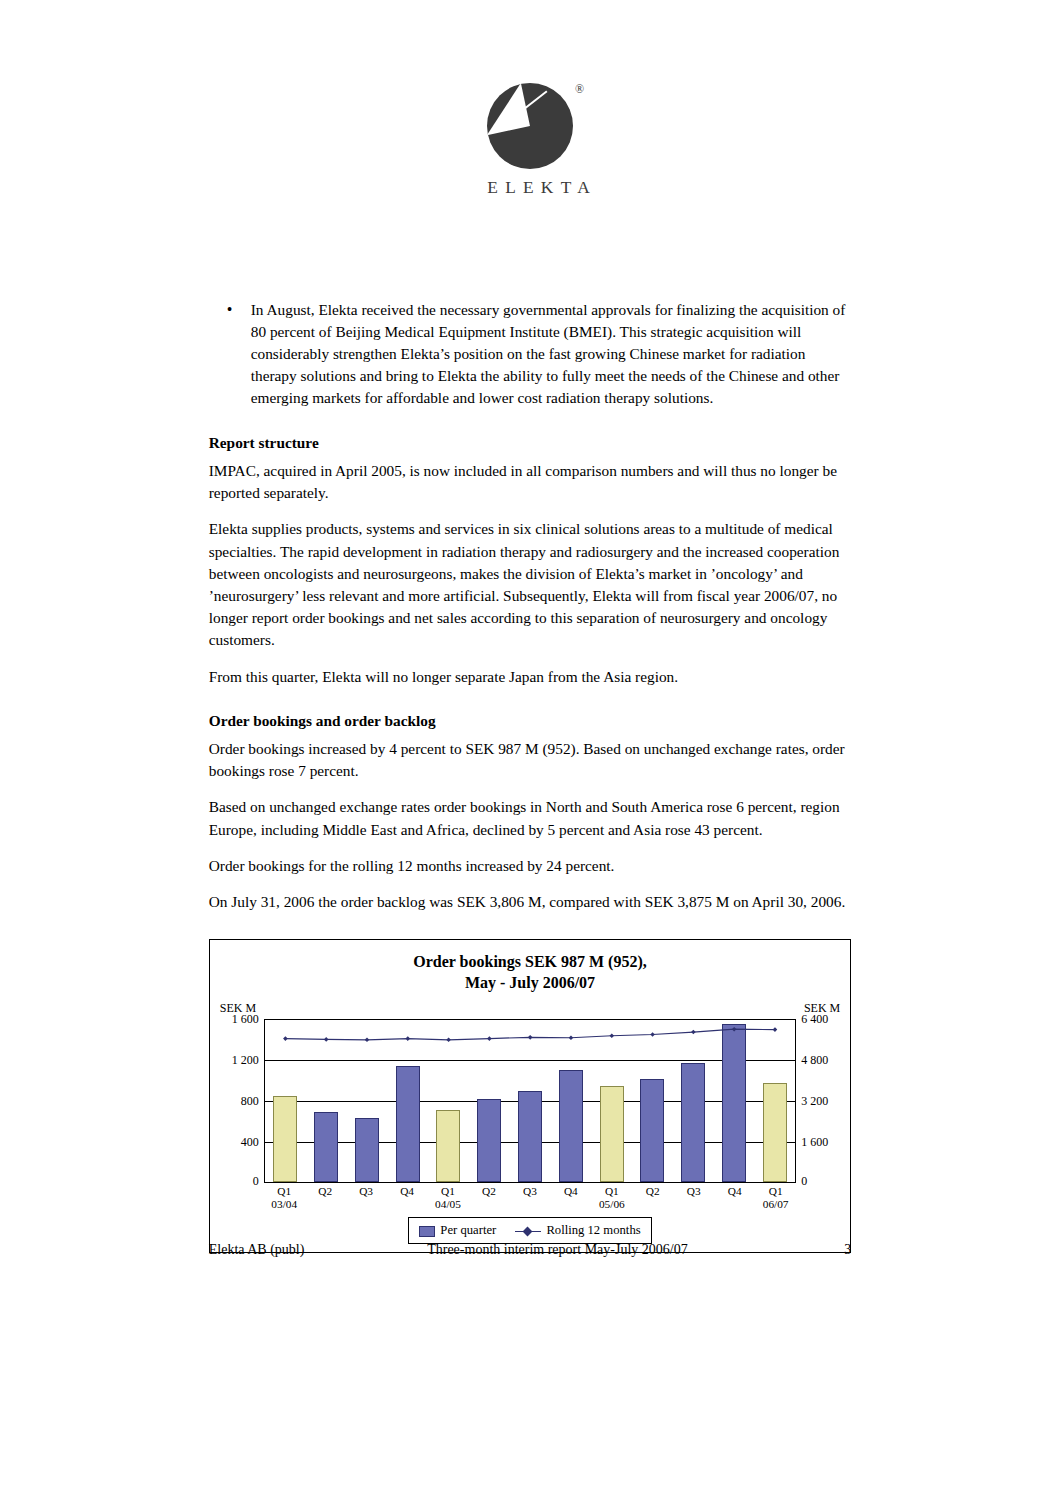®
ELEKTA
In August, Elekta received the necessary governmental approvals for finalizing the acquisition of 80 percent of Beijing Medical Equipment Institute (BMEI). This strategic acquisition will considerably strengthen Elekta’s position on the fast growing Chinese market for radiation therapy solutions and bring to Elekta the ability to fully meet the needs of the Chinese and other emerging markets for affordable and lower cost radiation therapy solutions.
Report structure
IMPAC, acquired in April 2005, is now included in all comparison numbers and will thus no longer be reported separately.
Elekta supplies products, systems and services in six clinical solutions areas to a multitude of medical specialties. The rapid development in radiation therapy and radiosurgery and the increased cooperation between oncologists and neurosurgeons, makes the division of Elekta’s market in ’oncology’ and ’neurosurgery’ less relevant and more artificial. Subsequently, Elekta will from fiscal year 2006/07, no longer report order bookings and net sales according to this separation of neurosurgery and oncology customers.
From this quarter, Elekta will no longer separate Japan from the Asia region.
Order bookings and order backlog
Order bookings increased by 4 percent to SEK 987 M (952). Based on unchanged exchange rates, order bookings rose 7 percent.
Based on unchanged exchange rates order bookings in North and South America rose 6 percent, region Europe, including Middle East and Africa, declined by 5 percent and Asia rose 43 percent.
Order bookings for the rolling 12 months increased by 24 percent.
On July 31, 2006 the order backlog was SEK 3,806 M, compared with SEK 3,875 M on April 30, 2006.
Order bookings SEK 987 M (952),
May - July 2006/07
SEK M SEK M
1 600 6 400
1 200 4 800
800 3 200
400 1 600
0 0
Q1
03/04 Q2 Q3 Q4 Q1
04/05 Q2 Q3 Q4 Q1
05/06 Q2 Q3 Q4 Q1
06/07
Per quarter Rolling 12 months
Elekta AB (publ)
Three-month interim report May-July 2006/07
3